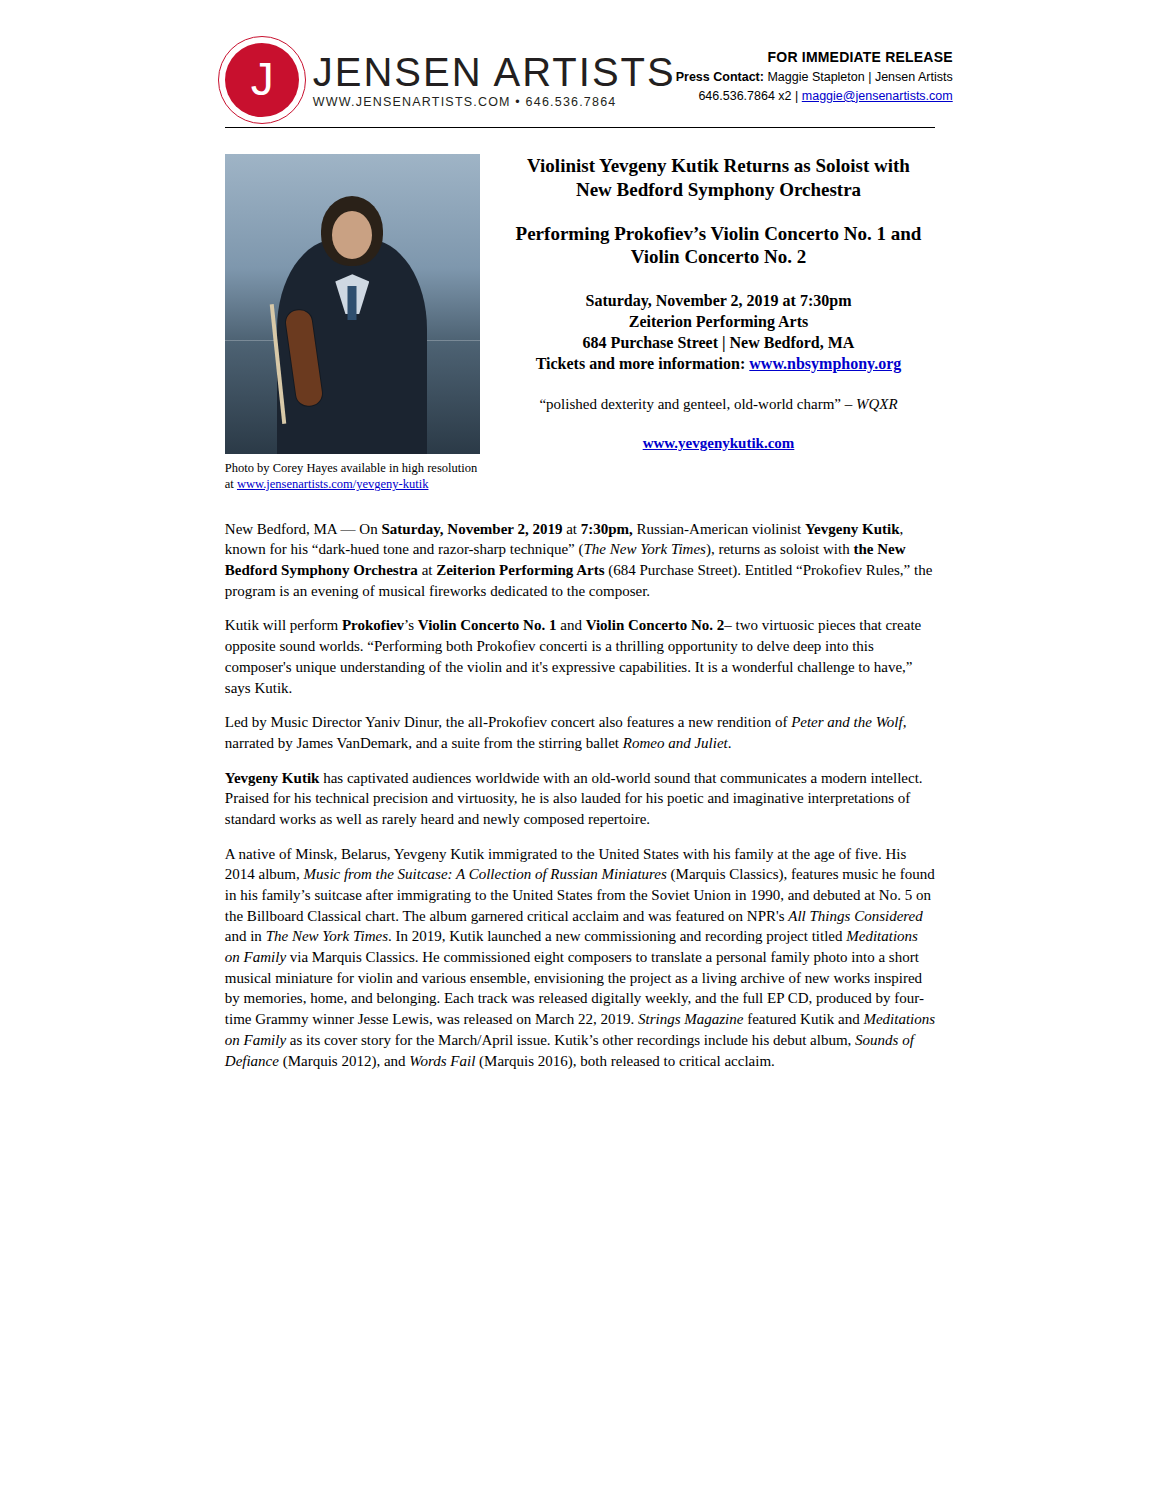JENSEN ARTISTS
WWW.JENSENARTISTS.COM • 646.536.7864
FOR IMMEDIATE RELEASE
Press Contact: Maggie Stapleton | Jensen Artists
646.536.7864 x2 | maggie@jensenartists.com
Photo by Corey Hayes available in high resolution
at www.jensenartists.com/yevgeny-kutik
Violinist Yevgeny Kutik Returns as Soloist with
New Bedford Symphony Orchestra
Performing Prokofiev’s Violin Concerto No. 1 and
Violin Concerto No. 2
Saturday, November 2, 2019 at 7:30pm
Zeiterion Performing Arts
684 Purchase Street | New Bedford, MA
Tickets and more information: www.nbsymphony.org
“polished dexterity and genteel, old-world charm” – WQXR
www.yevgenykutik.com
New Bedford, MA — On Saturday, November 2, 2019 at 7:30pm, Russian-American violinist Yevgeny Kutik, known for his “dark-hued tone and razor-sharp technique” (The New York Times), returns as soloist with the New Bedford Symphony Orchestra at Zeiterion Performing Arts (684 Purchase Street). Entitled “Prokofiev Rules,” the program is an evening of musical fireworks dedicated to the composer.
Kutik will perform Prokofiev’s Violin Concerto No. 1 and Violin Concerto No. 2– two virtuosic pieces that create opposite sound worlds. “Performing both Prokofiev concerti is a thrilling opportunity to delve deep into this composer's unique understanding of the violin and it's expressive capabilities. It is a wonderful challenge to have,” says Kutik.
Led by Music Director Yaniv Dinur, the all-Prokofiev concert also features a new rendition of Peter and the Wolf, narrated by James VanDemark, and a suite from the stirring ballet Romeo and Juliet.
Yevgeny Kutik has captivated audiences worldwide with an old-world sound that communicates a modern intellect. Praised for his technical precision and virtuosity, he is also lauded for his poetic and imaginative interpretations of standard works as well as rarely heard and newly composed repertoire.
A native of Minsk, Belarus, Yevgeny Kutik immigrated to the United States with his family at the age of five. His 2014 album, Music from the Suitcase: A Collection of Russian Miniatures (Marquis Classics), features music he found in his family’s suitcase after immigrating to the United States from the Soviet Union in 1990, and debuted at No. 5 on the Billboard Classical chart. The album garnered critical acclaim and was featured on NPR's All Things Considered and in The New York Times. In 2019, Kutik launched a new commissioning and recording project titled Meditations on Family via Marquis Classics. He commissioned eight composers to translate a personal family photo into a short musical miniature for violin and various ensemble, envisioning the project as a living archive of new works inspired by memories, home, and belonging. Each track was released digitally weekly, and the full EP CD, produced by four-time Grammy winner Jesse Lewis, was released on March 22, 2019. Strings Magazine featured Kutik and Meditations on Family as its cover story for the March/April issue. Kutik’s other recordings include his debut album, Sounds of Defiance (Marquis 2012), and Words Fail (Marquis 2016), both released to critical acclaim.